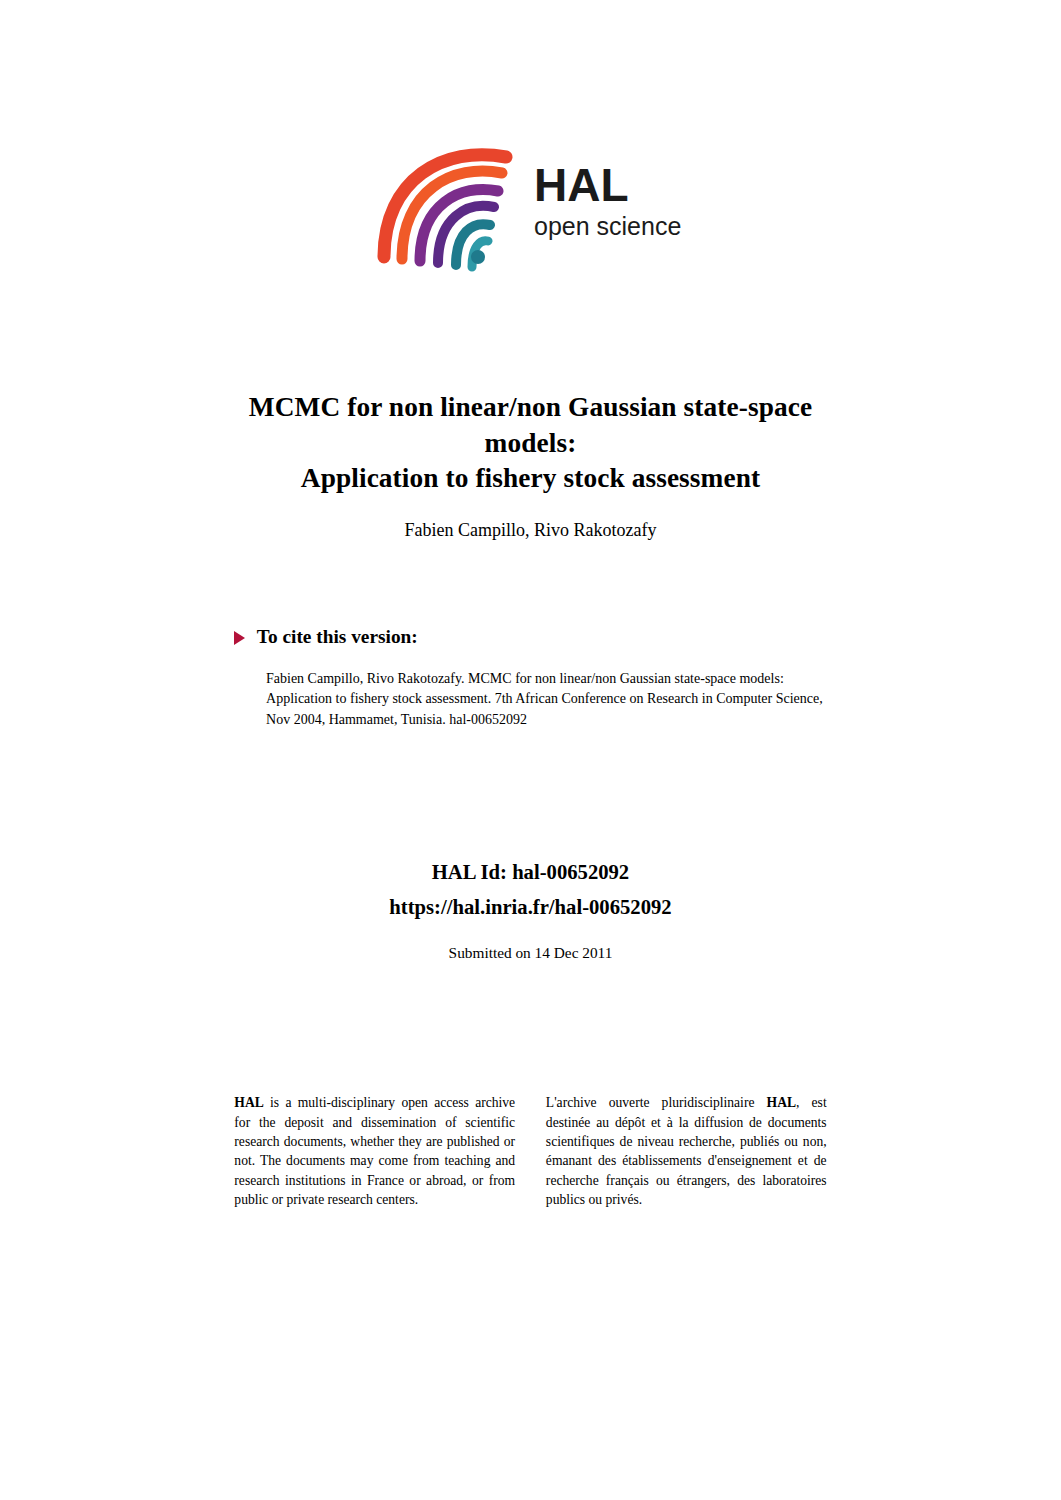HAL open science
MCMC for non linear/non Gaussian state-space models:
Application to fishery stock assessment
Fabien Campillo, Rivo Rakotozafy
To cite this version:
Fabien Campillo, Rivo Rakotozafy. MCMC for non linear/non Gaussian state-space models: Application to fishery stock assessment. 7th African Conference on Research in Computer Science, Nov 2004, Hammamet, Tunisia. hal-00652092
HAL Id: hal-00652092
https://hal.inria.fr/hal-00652092
Submitted on 14 Dec 2011
HAL is a multi-disciplinary open access archive for the deposit and dissemination of scientific research documents, whether they are published or not. The documents may come from teaching and research institutions in France or abroad, or from public or private research centers.
L'archive ouverte pluridisciplinaire HAL, est destinée au dépôt et à la diffusion de documents scientifiques de niveau recherche, publiés ou non, émanant des établissements d'enseignement et de recherche français ou étrangers, des laboratoires publics ou privés.